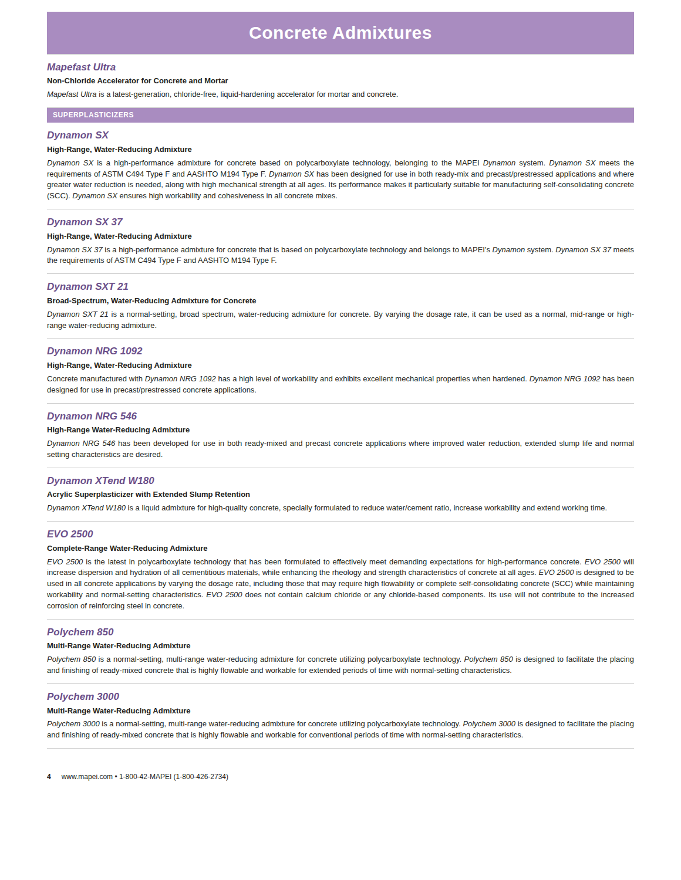Concrete Admixtures
Mapefast Ultra
Non-Chloride Accelerator for Concrete and Mortar
Mapefast Ultra is a latest-generation, chloride-free, liquid-hardening accelerator for mortar and concrete.
SUPERPLASTICIZERS
Dynamon SX
High-Range, Water-Reducing Admixture
Dynamon SX is a high-performance admixture for concrete based on polycarboxylate technology, belonging to the MAPEI Dynamon system. Dynamon SX meets the requirements of ASTM C494 Type F and AASHTO M194 Type F. Dynamon SX has been designed for use in both ready-mix and precast/prestressed applications and where greater water reduction is needed, along with high mechanical strength at all ages. Its performance makes it particularly suitable for manufacturing self-consolidating concrete (SCC). Dynamon SX ensures high workability and cohesiveness in all concrete mixes.
Dynamon SX 37
High-Range, Water-Reducing Admixture
Dynamon SX 37 is a high-performance admixture for concrete that is based on polycarboxylate technology and belongs to MAPEI's Dynamon system. Dynamon SX 37 meets the requirements of ASTM C494 Type F and AASHTO M194 Type F.
Dynamon SXT 21
Broad-Spectrum, Water-Reducing Admixture for Concrete
Dynamon SXT 21 is a normal-setting, broad spectrum, water-reducing admixture for concrete. By varying the dosage rate, it can be used as a normal, mid-range or high-range water-reducing admixture.
Dynamon NRG 1092
High-Range, Water-Reducing Admixture
Concrete manufactured with Dynamon NRG 1092 has a high level of workability and exhibits excellent mechanical properties when hardened. Dynamon NRG 1092 has been designed for use in precast/prestressed concrete applications.
Dynamon NRG 546
High-Range Water-Reducing Admixture
Dynamon NRG 546 has been developed for use in both ready-mixed and precast concrete applications where improved water reduction, extended slump life and normal setting characteristics are desired.
Dynamon XTend W180
Acrylic Superplasticizer with Extended Slump Retention
Dynamon XTend W180 is a liquid admixture for high-quality concrete, specially formulated to reduce water/cement ratio, increase workability and extend working time.
EVO 2500
Complete-Range Water-Reducing Admixture
EVO 2500 is the latest in polycarboxylate technology that has been formulated to effectively meet demanding expectations for high-performance concrete. EVO 2500 will increase dispersion and hydration of all cementitious materials, while enhancing the rheology and strength characteristics of concrete at all ages. EVO 2500 is designed to be used in all concrete applications by varying the dosage rate, including those that may require high flowability or complete self-consolidating concrete (SCC) while maintaining workability and normal-setting characteristics. EVO 2500 does not contain calcium chloride or any chloride-based components. Its use will not contribute to the increased corrosion of reinforcing steel in concrete.
Polychem 850
Multi-Range Water-Reducing Admixture
Polychem 850 is a normal-setting, multi-range water-reducing admixture for concrete utilizing polycarboxylate technology. Polychem 850 is designed to facilitate the placing and finishing of ready-mixed concrete that is highly flowable and workable for extended periods of time with normal-setting characteristics.
Polychem 3000
Multi-Range Water-Reducing Admixture
Polychem 3000 is a normal-setting, multi-range water-reducing admixture for concrete utilizing polycarboxylate technology. Polychem 3000 is designed to facilitate the placing and finishing of ready-mixed concrete that is highly flowable and workable for conventional periods of time with normal-setting characteristics.
4www.mapei.com • 1-800-42-MAPEI (1-800-426-2734)